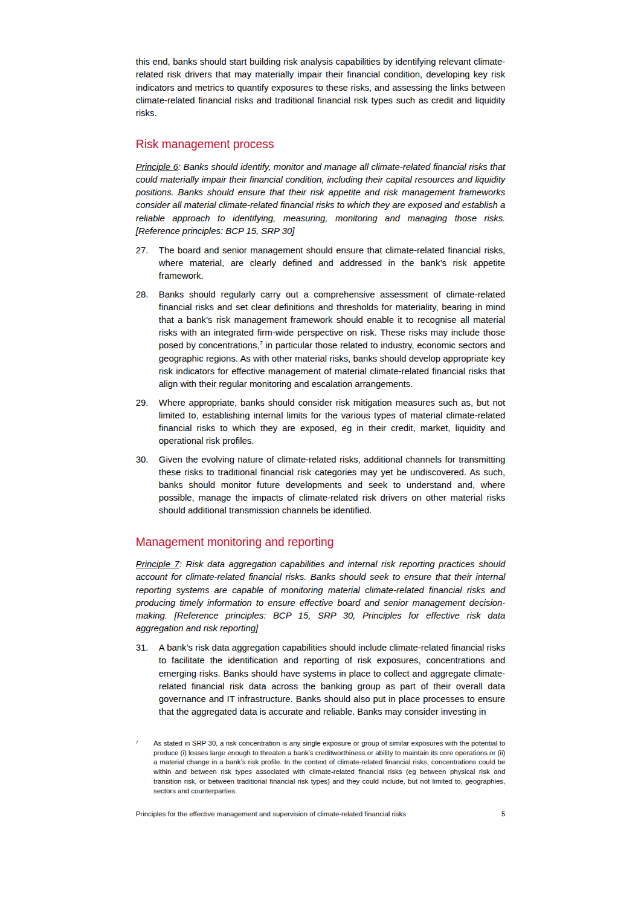this end, banks should start building risk analysis capabilities by identifying relevant climate-related risk drivers that may materially impair their financial condition, developing key risk indicators and metrics to quantify exposures to these risks, and assessing the links between climate-related financial risks and traditional financial risk types such as credit and liquidity risks.
Risk management process
Principle 6: Banks should identify, monitor and manage all climate-related financial risks that could materially impair their financial condition, including their capital resources and liquidity positions. Banks should ensure that their risk appetite and risk management frameworks consider all material climate-related financial risks to which they are exposed and establish a reliable approach to identifying, measuring, monitoring and managing those risks. [Reference principles: BCP 15, SRP 30]
27.
The board and senior management should ensure that climate-related financial risks, where material, are clearly defined and addressed in the bank’s risk appetite framework.
28.
Banks should regularly carry out a comprehensive assessment of climate-related financial risks and set clear definitions and thresholds for materiality, bearing in mind that a bank’s risk management framework should enable it to recognise all material risks with an integrated firm-wide perspective on risk. These risks may include those posed by concentrations,7 in particular those related to industry, economic sectors and geographic regions. As with other material risks, banks should develop appropriate key risk indicators for effective management of material climate-related financial risks that align with their regular monitoring and escalation arrangements.
29.
Where appropriate, banks should consider risk mitigation measures such as, but not limited to, establishing internal limits for the various types of material climate-related financial risks to which they are exposed, eg in their credit, market, liquidity and operational risk profiles.
30.
Given the evolving nature of climate-related risks, additional channels for transmitting these risks to traditional financial risk categories may yet be undiscovered. As such, banks should monitor future developments and seek to understand and, where possible, manage the impacts of climate-related risk drivers on other material risks should additional transmission channels be identified.
Management monitoring and reporting
Principle 7: Risk data aggregation capabilities and internal risk reporting practices should account for climate-related financial risks. Banks should seek to ensure that their internal reporting systems are capable of monitoring material climate-related financial risks and producing timely information to ensure effective board and senior management decision-making. [Reference principles: BCP 15, SRP 30, Principles for effective risk data aggregation and risk reporting]
31.
A bank’s risk data aggregation capabilities should include climate-related financial risks to facilitate the identification and reporting of risk exposures, concentrations and emerging risks. Banks should have systems in place to collect and aggregate climate-related financial risk data across the banking group as part of their overall data governance and IT infrastructure. Banks should also put in place processes to ensure that the aggregated data is accurate and reliable. Banks may consider investing in
7
As stated in SRP 30, a risk concentration is any single exposure or group of similar exposures with the potential to produce (i) losses large enough to threaten a bank’s creditworthiness or ability to maintain its core operations or (ii) a material change in a bank’s risk profile. In the context of climate-related financial risks, concentrations could be within and between risk types associated with climate-related financial risks (eg between physical risk and transition risk, or between traditional financial risk types) and they could include, but not limited to, geographies, sectors and counterparties.
Principles for the effective management and supervision of climate-related financial risks
5